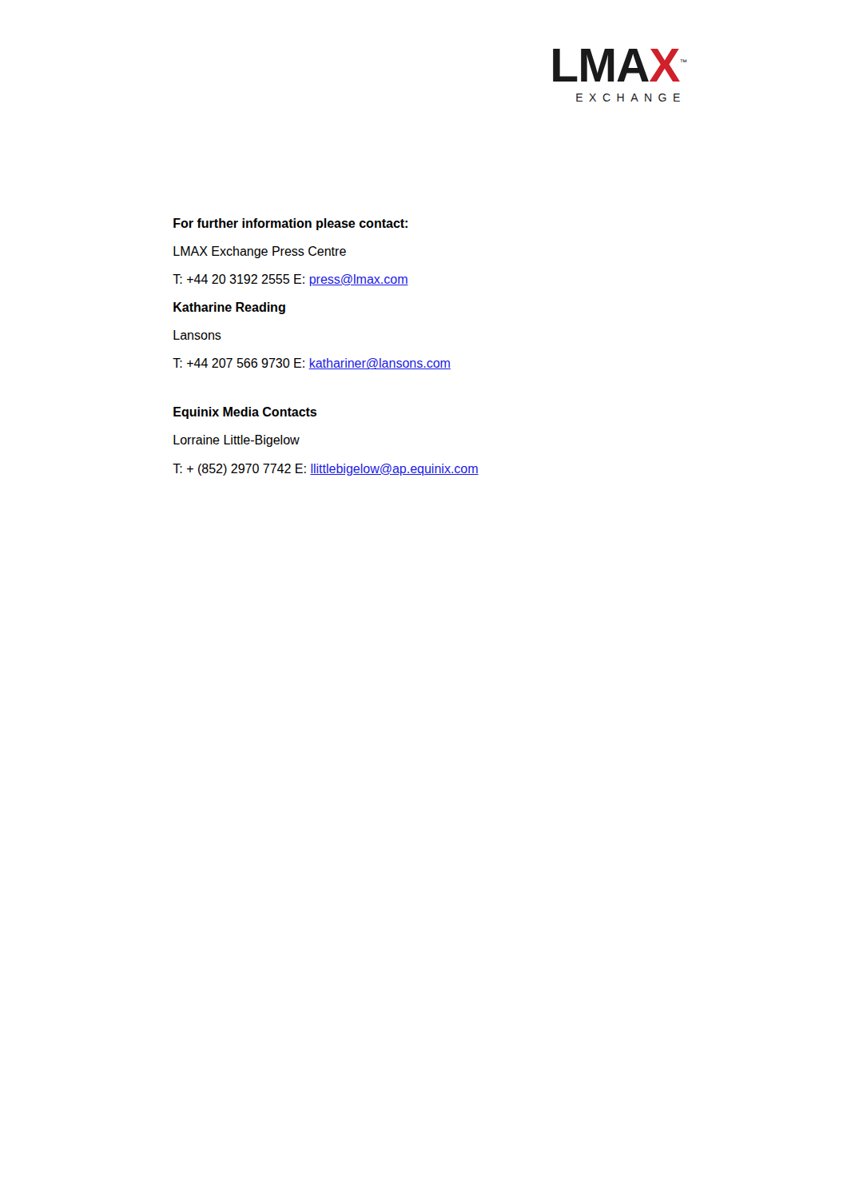LMAX™
EXCHANGE
For further information please contact:
LMAX Exchange Press Centre
T: +44 20 3192 2555 E: press@lmax.com
Katharine Reading
Lansons
T: +44 207 566 9730 E: kathariner@lansons.com
Equinix Media Contacts
Lorraine Little-Bigelow
T: + (852) 2970 7742 E: llittlebigelow@ap.equinix.com